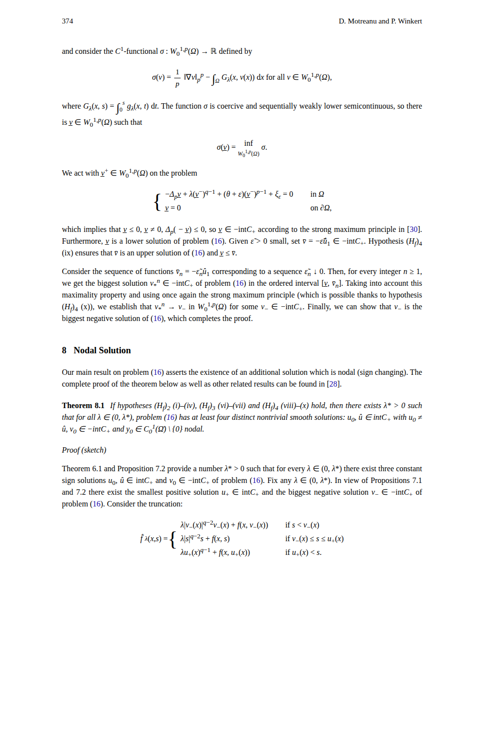374 D. Motreanu and P. Winkert
and consider the C1-functional σ : W01,p(Ω) → ℝ defined by
σ(v) = 1 p ‖∇v‖pp − ∫Ω Gλ(x, v(x)) dx for all v ∈ W01,p(Ω),
where Gλ(x, s) = ∫0s gλ(x, t) dt. The function σ is coercive and sequentially weakly lower semicontinuous, so there is v̲ ∈ W01,p(Ω) such that
σ(v̲) = inf W01,p(Ω) σ.
We act with v̲+ ∈ W01,p(Ω) on the problem
{ −Δpv̲ + λ(v̲−)q−1 + (θ + ε)(v̲−)p−1 + ξε = 0 in Ω v̲ = 0 on ∂Ω,
which implies that v̲ ≤ 0, v̲ ≠ 0, Δp( − v̲) ≤ 0, so v̲ ∈ −intC+ according to the strong maximum principle in [30]. Furthermore, v̲ is a lower solution of problem (16). Given ε̃ > 0 small, set v̄ = −ε̃û1 ∈ −intC+. Hypothesis (Hf)4 (ix) ensures that v̄ is an upper solution of (16) and v̲ ≤ v̄.
Consider the sequence of functions v̄n = −ε̃nû1 corresponding to a sequence ε̃n ↓ 0. Then, for every integer n ≥ 1, we get the biggest solution v*n ∈ −intC+ of problem (16) in the ordered interval [v̲, v̄n]. Taking into account this maximality property and using once again the strong maximum principle (which is possible thanks to hypothesis (Hf)4 (x)), we establish that v*n → v− in W01,p(Ω) for some v− ∈ −intC+. Finally, we can show that v− is the biggest negative solution of (16), which completes the proof.
8 Nodal Solution
Our main result on problem (16) asserts the existence of an additional solution which is nodal (sign changing). The complete proof of the theorem below as well as other related results can be found in [28].
Theorem 8.1 If hypotheses (Hf)2 (i)–(iv), (Hf)3 (vi)–(vii) and (Hf)4 (viii)–(x) hold, then there exists λ* > 0 such that for all λ ∈ (0, λ*), problem (16) has at least four distinct nontrivial smooth solutions: u0, û ∈ intC+ with u0 ≠ û, v0 ∈ −intC+ and y0 ∈ C01(Ω̄) \ {0} nodal.
Proof (sketch)
Theorem 6.1 and Proposition 7.2 provide a number λ* > 0 such that for every λ ∈ (0, λ*) there exist three constant sign solutions u0, û ∈ intC+ and v0 ∈ −intC+ of problem (16). Fix any λ ∈ (0, λ*). In view of Propositions 7.1 and 7.2 there exist the smallest positive solution u+ ∈ intC+ and the biggest negative solution v− ∈ −intC+ of problem (16). Consider the truncation:
f̂λ(x, s) = { λ|v−(x)|q−2v−(x) + f(x, v−(x)) if s < v−(x) λ|s|q−2s + f(x, s) if v−(x) ≤ s ≤ u+(x) λu+(x)q−1 + f(x, u+(x)) if u+(x) < s.